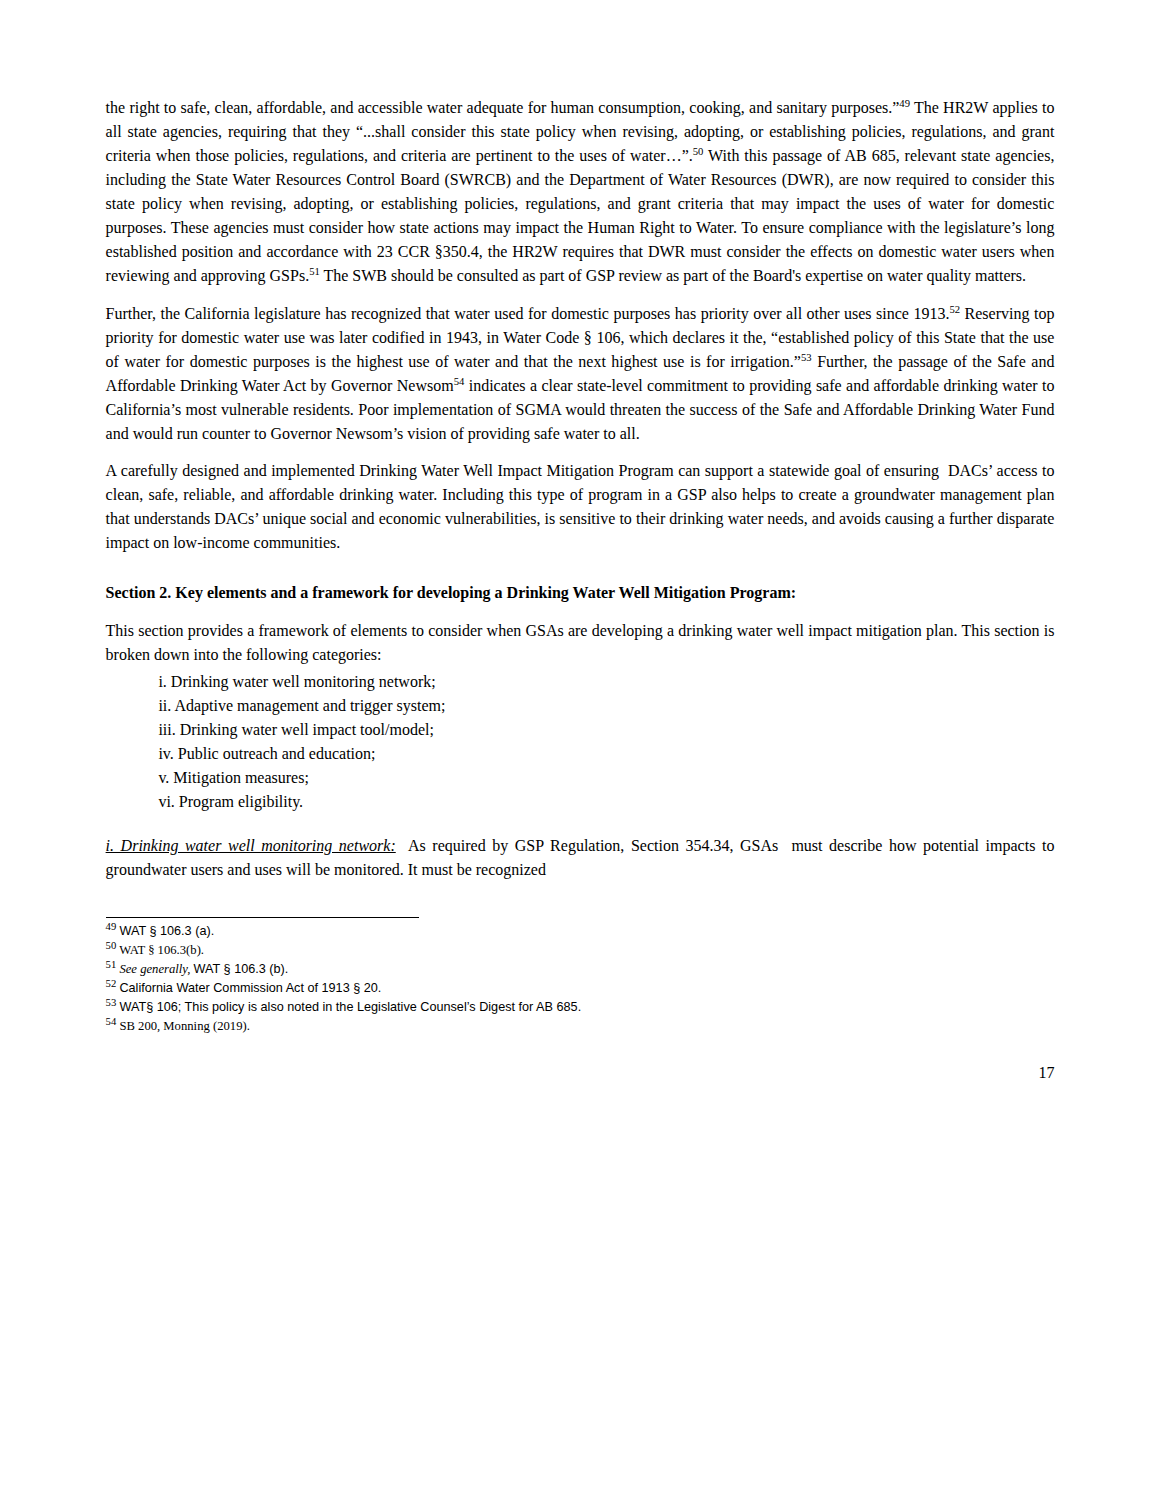the right to safe, clean, affordable, and accessible water adequate for human consumption, cooking, and sanitary purposes.”49 The HR2W applies to all state agencies, requiring that they “...shall consider this state policy when revising, adopting, or establishing policies, regulations, and grant criteria when those policies, regulations, and criteria are pertinent to the uses of water…”.50 With this passage of AB 685, relevant state agencies, including the State Water Resources Control Board (SWRCB) and the Department of Water Resources (DWR), are now required to consider this state policy when revising, adopting, or establishing policies, regulations, and grant criteria that may impact the uses of water for domestic purposes. These agencies must consider how state actions may impact the Human Right to Water. To ensure compliance with the legislature’s long established position and accordance with 23 CCR §350.4, the HR2W requires that DWR must consider the effects on domestic water users when reviewing and approving GSPs.51 The SWB should be consulted as part of GSP review as part of the Board's expertise on water quality matters.
Further, the California legislature has recognized that water used for domestic purposes has priority over all other uses since 1913.52 Reserving top priority for domestic water use was later codified in 1943, in Water Code § 106, which declares it the, “established policy of this State that the use of water for domestic purposes is the highest use of water and that the next highest use is for irrigation.”53 Further, the passage of the Safe and Affordable Drinking Water Act by Governor Newsom54 indicates a clear state-level commitment to providing safe and affordable drinking water to California’s most vulnerable residents. Poor implementation of SGMA would threaten the success of the Safe and Affordable Drinking Water Fund and would run counter to Governor Newsom’s vision of providing safe water to all.
A carefully designed and implemented Drinking Water Well Impact Mitigation Program can support a statewide goal of ensuring DACs’ access to clean, safe, reliable, and affordable drinking water. Including this type of program in a GSP also helps to create a groundwater management plan that understands DACs’ unique social and economic vulnerabilities, is sensitive to their drinking water needs, and avoids causing a further disparate impact on low-income communities.
Section 2. Key elements and a framework for developing a Drinking Water Well Mitigation Program:
This section provides a framework of elements to consider when GSAs are developing a drinking water well impact mitigation plan. This section is broken down into the following categories:
i. Drinking water well monitoring network;
ii. Adaptive management and trigger system;
iii. Drinking water well impact tool/model;
iv. Public outreach and education;
v. Mitigation measures;
vi. Program eligibility.
i. Drinking water well monitoring network: As required by GSP Regulation, Section 354.34, GSAs must describe how potential impacts to groundwater users and uses will be monitored. It must be recognized
49 WAT § 106.3 (a).
50 WAT § 106.3(b).
51 See generally, WAT § 106.3 (b).
52 California Water Commission Act of 1913 § 20.
53 WAT§ 106; This policy is also noted in the Legislative Counsel’s Digest for AB 685.
54 SB 200, Monning (2019).
17